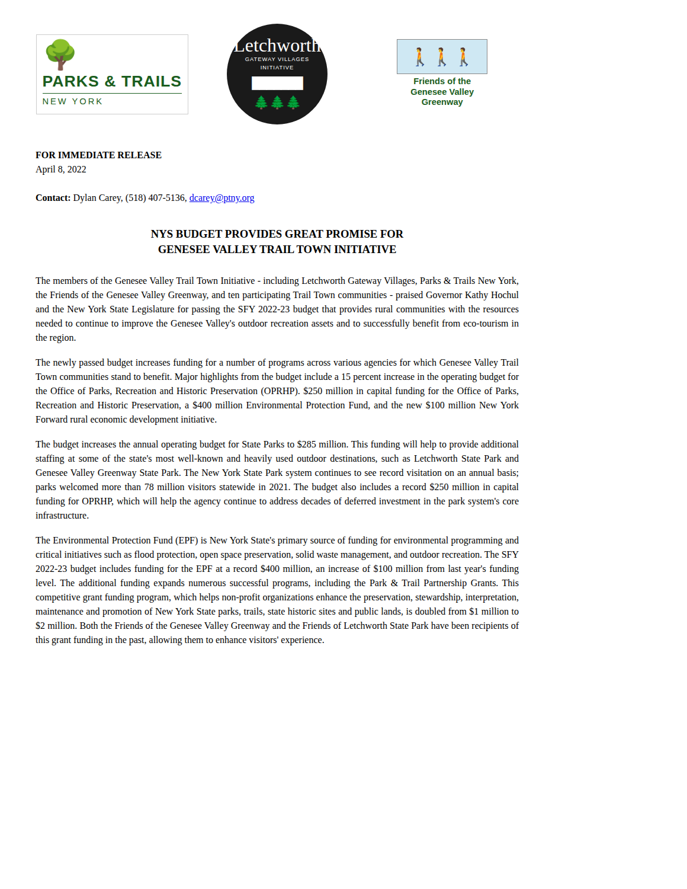🌳
PARKS & TRAILS
NEW YORK
Letchworth
GATEWAY VILLAGES INITIATIVE
███████
🌲🌲🌲
🚶🚶🚶
Friends of the
Genesee Valley
Greenway
FOR IMMEDIATE RELEASE
April 8, 2022
Contact: Dylan Carey, (518) 407-5136, dcarey@ptny.org
NYS BUDGET PROVIDES GREAT PROMISE FOR
GENESEE VALLEY TRAIL TOWN INITIATIVE
The members of the Genesee Valley Trail Town Initiative - including Letchworth Gateway Villages, Parks & Trails New York, the Friends of the Genesee Valley Greenway, and ten participating Trail Town communities - praised Governor Kathy Hochul and the New York State Legislature for passing the SFY 2022-23 budget that provides rural communities with the resources needed to continue to improve the Genesee Valley's outdoor recreation assets and to successfully benefit from eco-tourism in the region.
The newly passed budget increases funding for a number of programs across various agencies for which Genesee Valley Trail Town communities stand to benefit. Major highlights from the budget include a 15 percent increase in the operating budget for the Office of Parks, Recreation and Historic Preservation (OPRHP). $250 million in capital funding for the Office of Parks, Recreation and Historic Preservation, a $400 million Environmental Protection Fund, and the new $100 million New York Forward rural economic development initiative.
The budget increases the annual operating budget for State Parks to $285 million. This funding will help to provide additional staffing at some of the state's most well-known and heavily used outdoor destinations, such as Letchworth State Park and Genesee Valley Greenway State Park. The New York State Park system continues to see record visitation on an annual basis; parks welcomed more than 78 million visitors statewide in 2021. The budget also includes a record $250 million in capital funding for OPRHP, which will help the agency continue to address decades of deferred investment in the park system's core infrastructure.
The Environmental Protection Fund (EPF) is New York State's primary source of funding for environmental programming and critical initiatives such as flood protection, open space preservation, solid waste management, and outdoor recreation. The SFY 2022-23 budget includes funding for the EPF at a record $400 million, an increase of $100 million from last year's funding level. The additional funding expands numerous successful programs, including the Park & Trail Partnership Grants. This competitive grant funding program, which helps non-profit organizations enhance the preservation, stewardship, interpretation, maintenance and promotion of New York State parks, trails, state historic sites and public lands, is doubled from $1 million to $2 million. Both the Friends of the Genesee Valley Greenway and the Friends of Letchworth State Park have been recipients of this grant funding in the past, allowing them to enhance visitors' experience.